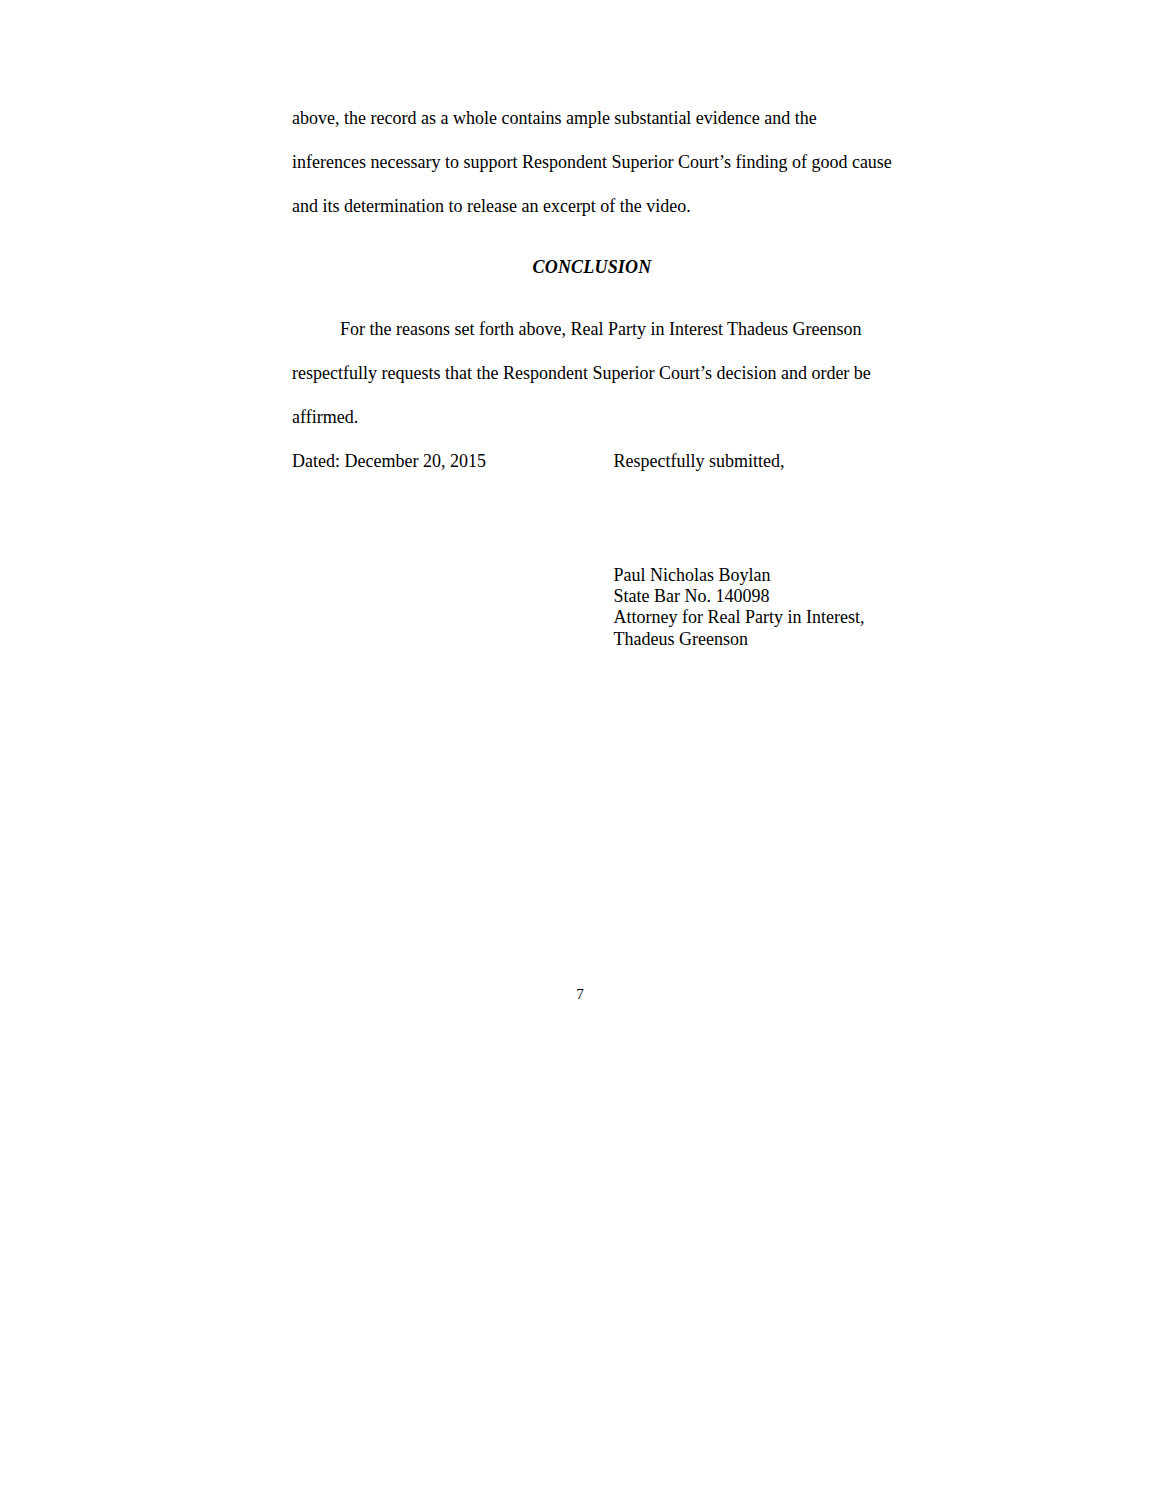above, the record as a whole contains ample substantial evidence and the inferences necessary to support Respondent Superior Court’s finding of good cause and its determination to release an excerpt of the video.
CONCLUSION
For the reasons set forth above, Real Party in Interest Thadeus Greenson respectfully requests that the Respondent Superior Court’s decision and order be affirmed.
Dated: December 20, 2015 Respectfully submitted,
Paul Nicholas Boylan
State Bar No. 140098
Attorney for Real Party in Interest,
Thadeus Greenson
7